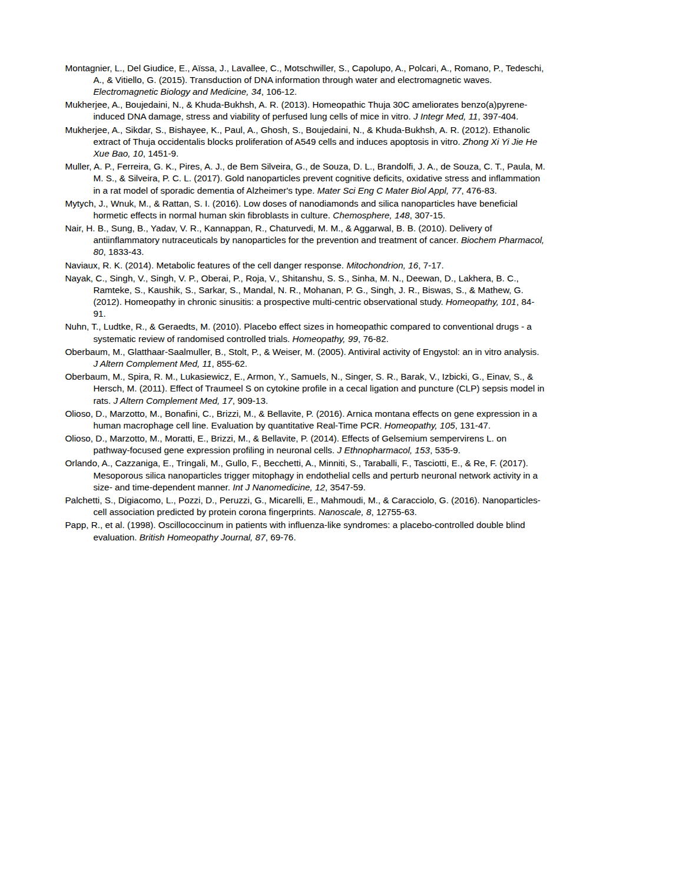Montagnier, L., Del Giudice, E., Aïssa, J., Lavallee, C., Motschwiller, S., Capolupo, A., Polcari, A., Romano, P., Tedeschi, A., & Vitiello, G. (2015). Transduction of DNA information through water and electromagnetic waves. Electromagnetic Biology and Medicine, 34, 106-12.
Mukherjee, A., Boujedaini, N., & Khuda-Bukhsh, A. R. (2013). Homeopathic Thuja 30C ameliorates benzo(a)pyrene-induced DNA damage, stress and viability of perfused lung cells of mice in vitro. J Integr Med, 11, 397-404.
Mukherjee, A., Sikdar, S., Bishayee, K., Paul, A., Ghosh, S., Boujedaini, N., & Khuda-Bukhsh, A. R. (2012). Ethanolic extract of Thuja occidentalis blocks proliferation of A549 cells and induces apoptosis in vitro. Zhong Xi Yi Jie He Xue Bao, 10, 1451-9.
Muller, A. P., Ferreira, G. K., Pires, A. J., de Bem Silveira, G., de Souza, D. L., Brandolfi, J. A., de Souza, C. T., Paula, M. M. S., & Silveira, P. C. L. (2017). Gold nanoparticles prevent cognitive deficits, oxidative stress and inflammation in a rat model of sporadic dementia of Alzheimer's type. Mater Sci Eng C Mater Biol Appl, 77, 476-83.
Mytych, J., Wnuk, M., & Rattan, S. I. (2016). Low doses of nanodiamonds and silica nanoparticles have beneficial hormetic effects in normal human skin fibroblasts in culture. Chemosphere, 148, 307-15.
Nair, H. B., Sung, B., Yadav, V. R., Kannappan, R., Chaturvedi, M. M., & Aggarwal, B. B. (2010). Delivery of antiinflammatory nutraceuticals by nanoparticles for the prevention and treatment of cancer. Biochem Pharmacol, 80, 1833-43.
Naviaux, R. K. (2014). Metabolic features of the cell danger response. Mitochondrion, 16, 7-17.
Nayak, C., Singh, V., Singh, V. P., Oberai, P., Roja, V., Shitanshu, S. S., Sinha, M. N., Deewan, D., Lakhera, B. C., Ramteke, S., Kaushik, S., Sarkar, S., Mandal, N. R., Mohanan, P. G., Singh, J. R., Biswas, S., & Mathew, G. (2012). Homeopathy in chronic sinusitis: a prospective multi-centric observational study. Homeopathy, 101, 84-91.
Nuhn, T., Ludtke, R., & Geraedts, M. (2010). Placebo effect sizes in homeopathic compared to conventional drugs - a systematic review of randomised controlled trials. Homeopathy, 99, 76-82.
Oberbaum, M., Glatthaar-Saalmuller, B., Stolt, P., & Weiser, M. (2005). Antiviral activity of Engystol: an in vitro analysis. J Altern Complement Med, 11, 855-62.
Oberbaum, M., Spira, R. M., Lukasiewicz, E., Armon, Y., Samuels, N., Singer, S. R., Barak, V., Izbicki, G., Einav, S., & Hersch, M. (2011). Effect of Traumeel S on cytokine profile in a cecal ligation and puncture (CLP) sepsis model in rats. J Altern Complement Med, 17, 909-13.
Olioso, D., Marzotto, M., Bonafini, C., Brizzi, M., & Bellavite, P. (2016). Arnica montana effects on gene expression in a human macrophage cell line. Evaluation by quantitative Real-Time PCR. Homeopathy, 105, 131-47.
Olioso, D., Marzotto, M., Moratti, E., Brizzi, M., & Bellavite, P. (2014). Effects of Gelsemium sempervirens L. on pathway-focused gene expression profiling in neuronal cells. J Ethnopharmacol, 153, 535-9.
Orlando, A., Cazzaniga, E., Tringali, M., Gullo, F., Becchetti, A., Minniti, S., Taraballi, F., Tasciotti, E., & Re, F. (2017). Mesoporous silica nanoparticles trigger mitophagy in endothelial cells and perturb neuronal network activity in a size- and time-dependent manner. Int J Nanomedicine, 12, 3547-59.
Palchetti, S., Digiacomo, L., Pozzi, D., Peruzzi, G., Micarelli, E., Mahmoudi, M., & Caracciolo, G. (2016). Nanoparticles-cell association predicted by protein corona fingerprints. Nanoscale, 8, 12755-63.
Papp, R., et al. (1998). Oscillococcinum in patients with influenza-like syndromes: a placebo-controlled double blind evaluation. British Homeopathy Journal, 87, 69-76.